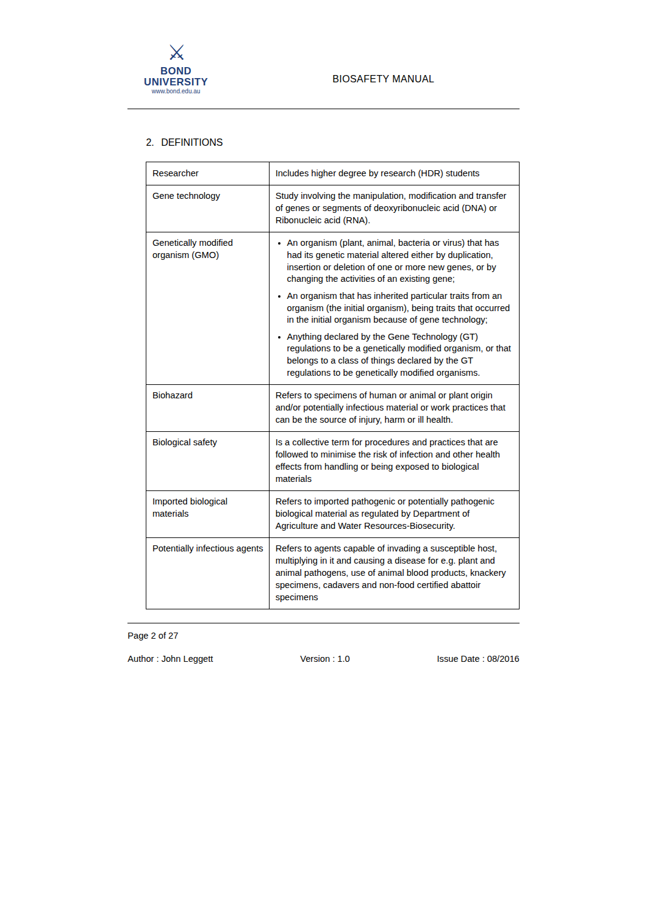⚔
BOND UNIVERSITY
www.bond.edu.au
BIOSAFETY MANUAL
2. DEFINITIONS
| Researcher | Includes higher degree by research (HDR) students |
| Gene technology | Study involving the manipulation, modification and transfer of genes or segments of deoxyribonucleic acid (DNA) or Ribonucleic acid (RNA). |
| Genetically modified organism (GMO) | An organism (plant, animal, bacteria or virus) that has had its genetic material altered either by duplication, insertion or deletion of one or more new genes, or by changing the activities of an existing gene; An organism that has inherited particular traits from an organism (the initial organism), being traits that occurred in the initial organism because of gene technology; Anything declared by the Gene Technology (GT) regulations to be a genetically modified organism, or that belongs to a class of things declared by the GT regulations to be genetically modified organisms. |
| Biohazard | Refers to specimens of human or animal or plant origin and/or potentially infectious material or work practices that can be the source of injury, harm or ill health. |
| Biological safety | Is a collective term for procedures and practices that are followed to minimise the risk of infection and other health effects from handling or being exposed to biological materials |
| Imported biological materials | Refers to imported pathogenic or potentially pathogenic biological material as regulated by Department of Agriculture and Water Resources-Biosecurity. |
| Potentially infectious agents | Refers to agents capable of invading a susceptible host, multiplying in it and causing a disease for e.g. plant and animal pathogens, use of animal blood products, knackery specimens, cadavers and non-food certified abattoir specimens |
Page 2 of 27
Author : John Leggett Version : 1.0 Issue Date : 08/2016